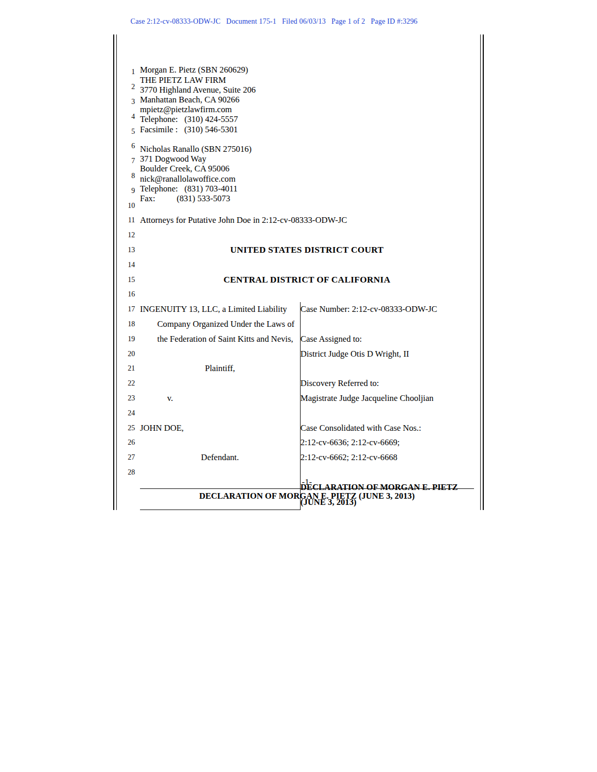Case 2:12-cv-08333-ODW-JC Document 175-1 Filed 06/03/13 Page 1 of 2 Page ID #:3296
1
2
3
4
5
6
7
8
9
10
11
12
13
14
15
16
17
18
19
20
21
22
23
24
25
26
27
28
Morgan E. Pietz (SBN 260629)
THE PIETZ LAW FIRM
3770 Highland Avenue, Suite 206
Manhattan Beach, CA 90266
mpietz@pietzlawfirm.com
Telephone: (310) 424-5557
Facsimile : (310) 546-5301
Nicholas Ranallo (SBN 275016)
371 Dogwood Way
Boulder Creek, CA 95006
nick@ranallolawoffice.com
Telephone: (831) 703-4011
Fax: (831) 533-5073
Attorneys for Putative John Doe in 2:12-cv-08333-ODW-JC
UNITED STATES DISTRICT COURT
CENTRAL DISTRICT OF CALIFORNIA
| INGENUITY 13, LLC, a Limited Liability Company Organized Under the Laws of the Federation of Saint Kitts and Nevis, Plaintiff, v. JOHN DOE, Defendant. | Case Number: 2:12-cv-08333-ODW-JC Case Assigned to: District Judge Otis D Wright, II Discovery Referred to: Magistrate Judge Jacqueline Chooljian Case Consolidated with Case Nos.: 2:12-cv-6636; 2:12-cv-6669; 2:12-cv-6662; 2:12-cv-6668 DECLARATION OF MORGAN E. PIETZ (JUNE 3, 2013) |
-1-
DECLARATION OF MORGAN E. PIETZ (JUNE 3, 2013)